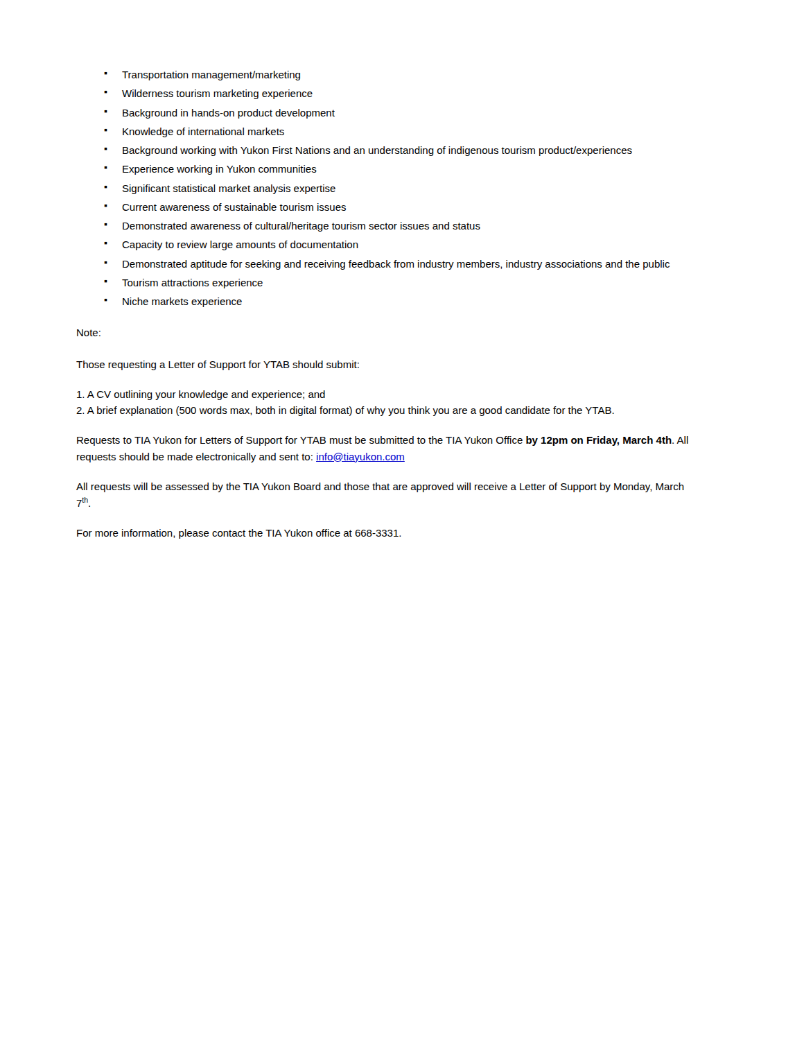Transportation management/marketing
Wilderness tourism marketing experience
Background in hands-on product development
Knowledge of international markets
Background working with Yukon First Nations and an understanding of indigenous tourism product/experiences
Experience working in Yukon communities
Significant statistical market analysis expertise
Current awareness of sustainable tourism issues
Demonstrated awareness of cultural/heritage tourism sector issues and status
Capacity to review large amounts of documentation
Demonstrated aptitude for seeking and receiving feedback from industry members, industry associations and the public
Tourism attractions experience
Niche markets experience
Note:
Those requesting a Letter of Support for YTAB should submit:
1. A CV outlining your knowledge and experience; and 2. A brief explanation (500 words max, both in digital format) of why you think you are a good candidate for the YTAB.
Requests to TIA Yukon for Letters of Support for YTAB must be submitted to the TIA Yukon Office by 12pm on Friday, March 4th. All requests should be made electronically and sent to: info@tiayukon.com
All requests will be assessed by the TIA Yukon Board and those that are approved will receive a Letter of Support by Monday, March 7th.
For more information, please contact the TIA Yukon office at 668-3331.